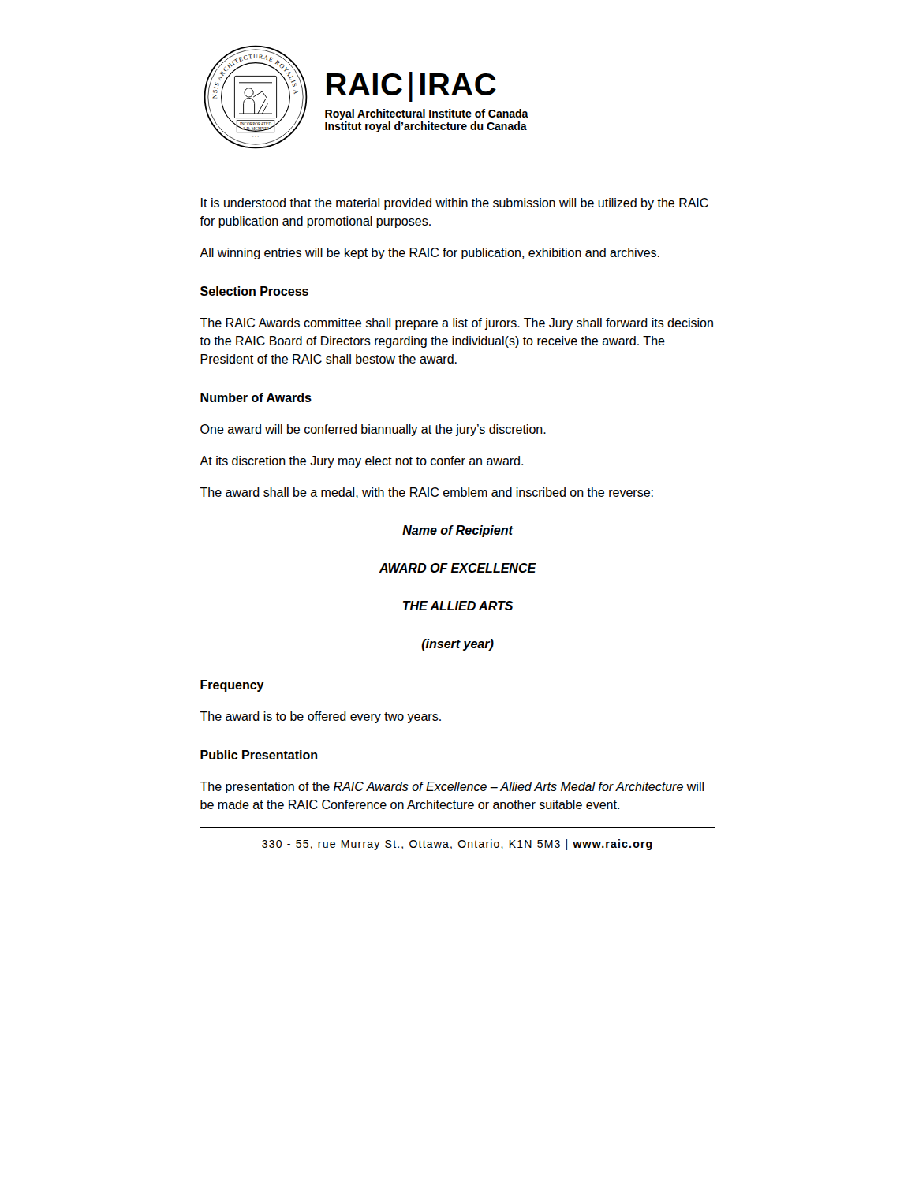CANADENSIS ARCHITECTURAE ROYALIS ACADEMIA · · · INCORPORATED A.D. MCMVIII · · ·
RAIC|IRAC
Royal Architectural Institute of Canada Institut royal d’architecture du Canada
It is understood that the material provided within the submission will be utilized by the RAIC for publication and promotional purposes.
All winning entries will be kept by the RAIC for publication, exhibition and archives.
Selection Process
The RAIC Awards committee shall prepare a list of jurors. The Jury shall forward its decision to the RAIC Board of Directors regarding the individual(s) to receive the award. The President of the RAIC shall bestow the award.
Number of Awards
One award will be conferred biannually at the jury’s discretion.
At its discretion the Jury may elect not to confer an award.
The award shall be a medal, with the RAIC emblem and inscribed on the reverse:
Name of Recipient
Award of Excellence
The Allied Arts
(insert year)
Frequency
The award is to be offered every two years.
Public Presentation
The presentation of the RAIC Awards of Excellence – Allied Arts Medal for Architecture will be made at the RAIC Conference on Architecture or another suitable event.
330 - 55, rue Murray St., Ottawa, Ontario, K1N 5M3 | www.raic.org